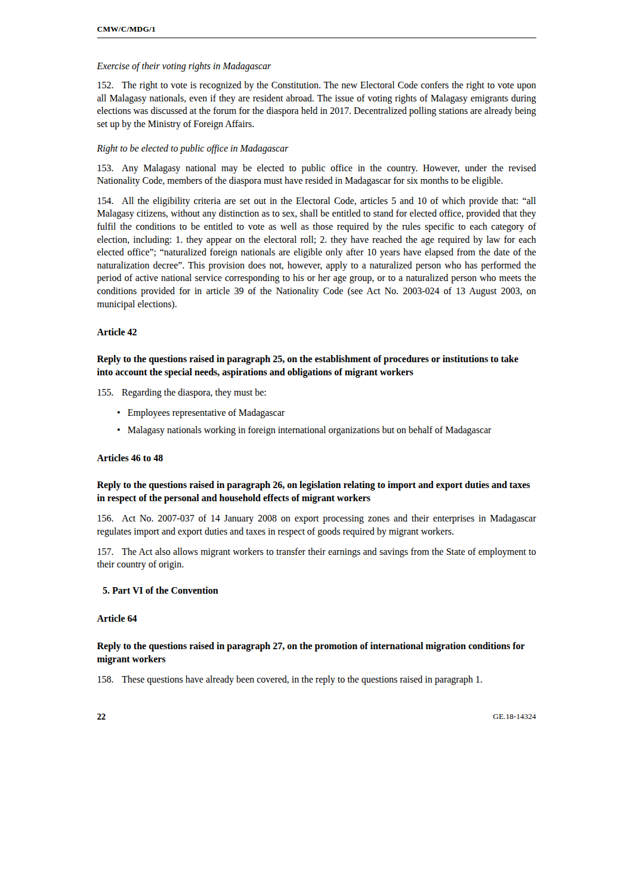CMW/C/MDG/1
Exercise of their voting rights in Madagascar
152. The right to vote is recognized by the Constitution. The new Electoral Code confers the right to vote upon all Malagasy nationals, even if they are resident abroad. The issue of voting rights of Malagasy emigrants during elections was discussed at the forum for the diaspora held in 2017. Decentralized polling stations are already being set up by the Ministry of Foreign Affairs.
Right to be elected to public office in Madagascar
153. Any Malagasy national may be elected to public office in the country. However, under the revised Nationality Code, members of the diaspora must have resided in Madagascar for six months to be eligible.
154. All the eligibility criteria are set out in the Electoral Code, articles 5 and 10 of which provide that: “all Malagasy citizens, without any distinction as to sex, shall be entitled to stand for elected office, provided that they fulfil the conditions to be entitled to vote as well as those required by the rules specific to each category of election, including: 1. they appear on the electoral roll; 2. they have reached the age required by law for each elected office”; “naturalized foreign nationals are eligible only after 10 years have elapsed from the date of the naturalization decree”. This provision does not, however, apply to a naturalized person who has performed the period of active national service corresponding to his or her age group, or to a naturalized person who meets the conditions provided for in article 39 of the Nationality Code (see Act No. 2003-024 of 13 August 2003, on municipal elections).
Article 42
Reply to the questions raised in paragraph 25, on the establishment of procedures or institutions to take into account the special needs, aspirations and obligations of migrant workers
155. Regarding the diaspora, they must be:
Employees representative of Madagascar
Malagasy nationals working in foreign international organizations but on behalf of Madagascar
Articles 46 to 48
Reply to the questions raised in paragraph 26, on legislation relating to import and export duties and taxes in respect of the personal and household effects of migrant workers
156. Act No. 2007-037 of 14 January 2008 on export processing zones and their enterprises in Madagascar regulates import and export duties and taxes in respect of goods required by migrant workers.
157. The Act also allows migrant workers to transfer their earnings and savings from the State of employment to their country of origin.
Part VI of the Convention
Article 64
Reply to the questions raised in paragraph 27, on the promotion of international migration conditions for migrant workers
158. These questions have already been covered, in the reply to the questions raised in paragraph 1.
22 GE.18-14324